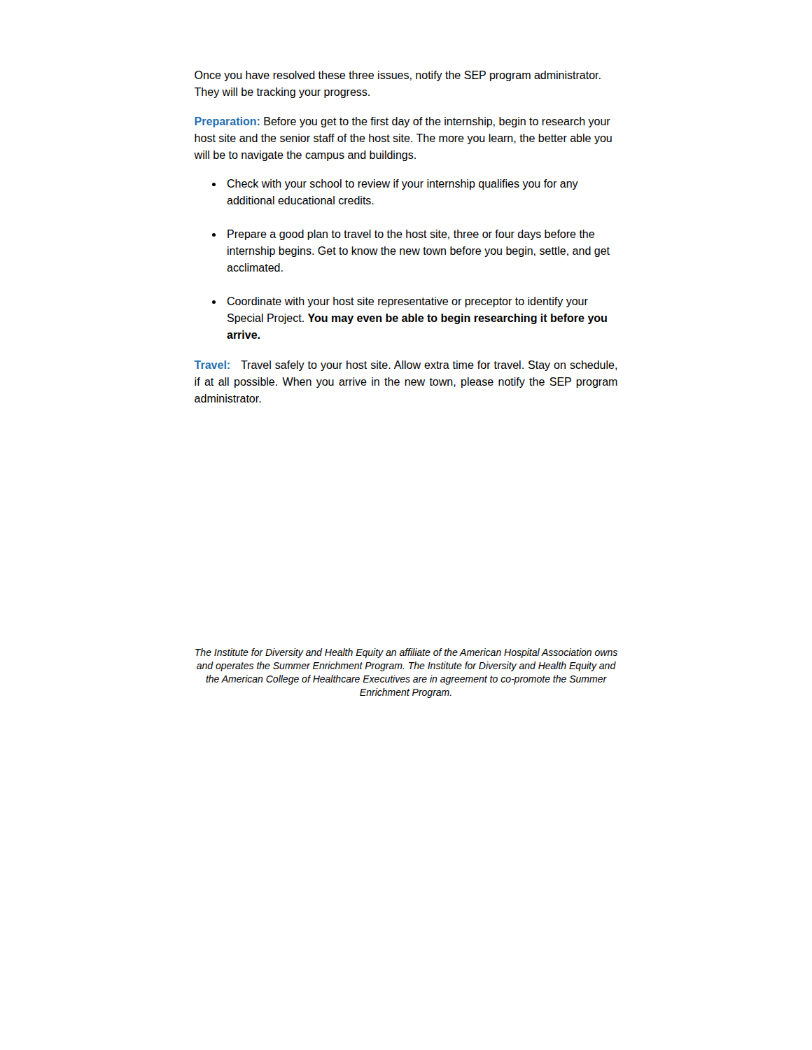Once you have resolved these three issues, notify the SEP program administrator. They will be tracking your progress.
Preparation: Before you get to the first day of the internship, begin to research your host site and the senior staff of the host site. The more you learn, the better able you will be to navigate the campus and buildings.
Check with your school to review if your internship qualifies you for any additional educational credits.
Prepare a good plan to travel to the host site, three or four days before the internship begins. Get to know the new town before you begin, settle, and get acclimated.
Coordinate with your host site representative or preceptor to identify your Special Project. You may even be able to begin researching it before you arrive.
Travel: Travel safely to your host site. Allow extra time for travel. Stay on schedule, if at all possible. When you arrive in the new town, please notify the SEP program administrator.
The Institute for Diversity and Health Equity an affiliate of the American Hospital Association owns and operates the Summer Enrichment Program. The Institute for Diversity and Health Equity and the American College of Healthcare Executives are in agreement to co-promote the Summer Enrichment Program.